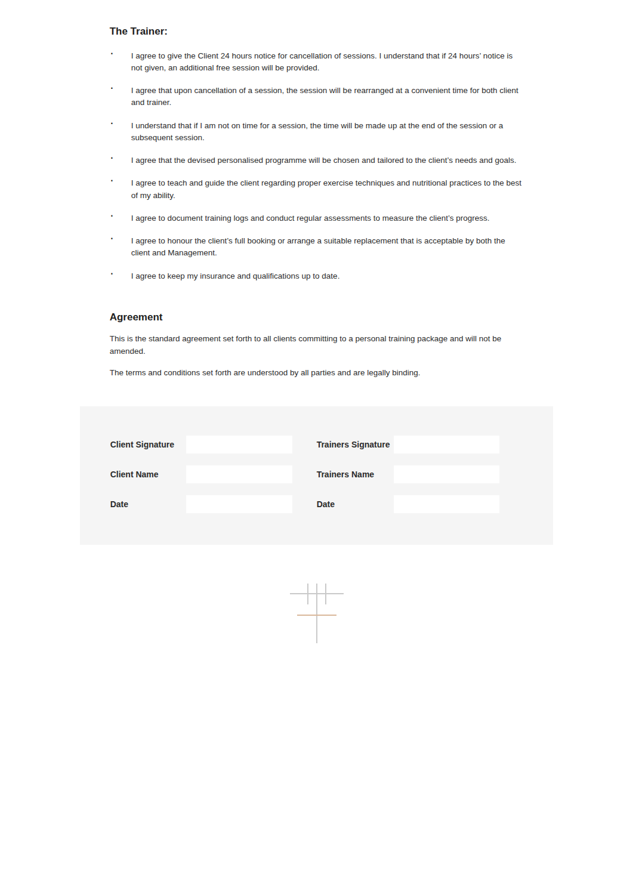The Trainer:
I agree to give the Client 24 hours notice for cancellation of sessions. I understand that if 24 hours’ notice is not given, an additional free session will be provided.
I agree that upon cancellation of a session, the session will be rearranged at a convenient time for both client and trainer.
I understand that if I am not on time for a session, the time will be made up at the end of the session or a subsequent session.
I agree that the devised personalised programme will be chosen and tailored to the client’s needs and goals.
I agree to teach and guide the client regarding proper exercise techniques and nutritional practices to the best of my ability.
I agree to document training logs and conduct regular assessments to measure the client’s progress.
I agree to honour the client’s full booking or arrange a suitable replacement that is acceptable by both the client and Management.
I agree to keep my insurance and qualifications up to date.
Agreement
This is the standard agreement set forth to all clients committing to a personal training package and will not be amended.
The terms and conditions set forth are understood by all parties and are legally binding.
| Client Signature | | Trainers Signature | |
| Client Name | | Trainers Name | |
| Date | | Date | |